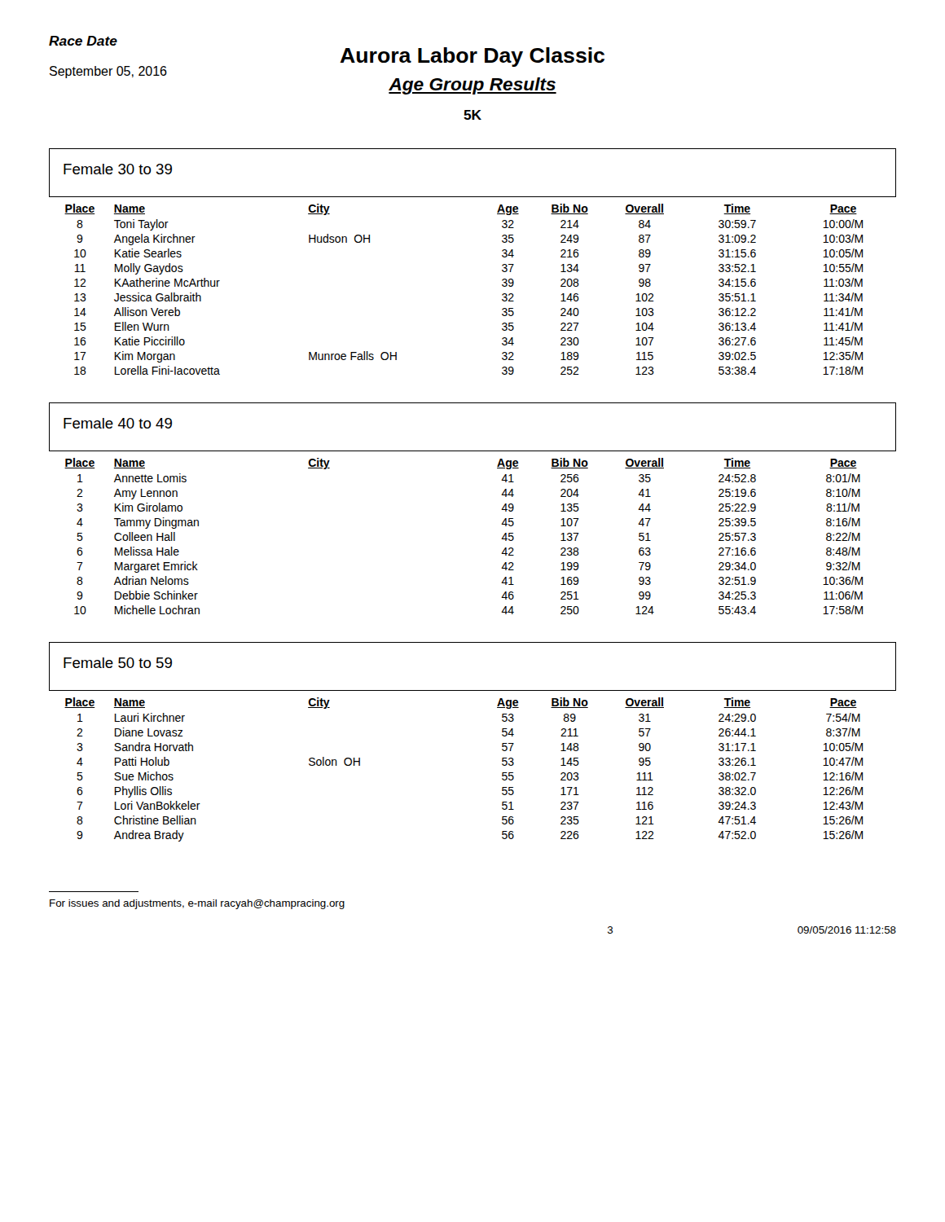Race Date
September 05, 2016
Aurora Labor Day Classic
Age Group Results
5K
Female 30 to 39
| Place | Name | City | Age | Bib No | Overall | Time | Pace |
| --- | --- | --- | --- | --- | --- | --- | --- |
| 8 | Toni Taylor | | 32 | 214 | 84 | 30:59.7 | 10:00/M |
| 9 | Angela Kirchner | Hudson OH | 35 | 249 | 87 | 31:09.2 | 10:03/M |
| 10 | Katie Searles | | 34 | 216 | 89 | 31:15.6 | 10:05/M |
| 11 | Molly Gaydos | | 37 | 134 | 97 | 33:52.1 | 10:55/M |
| 12 | KAatherine McArthur | | 39 | 208 | 98 | 34:15.6 | 11:03/M |
| 13 | Jessica Galbraith | | 32 | 146 | 102 | 35:51.1 | 11:34/M |
| 14 | Allison Vereb | | 35 | 240 | 103 | 36:12.2 | 11:41/M |
| 15 | Ellen Wurn | | 35 | 227 | 104 | 36:13.4 | 11:41/M |
| 16 | Katie Piccirillo | | 34 | 230 | 107 | 36:27.6 | 11:45/M |
| 17 | Kim Morgan | Munroe Falls OH | 32 | 189 | 115 | 39:02.5 | 12:35/M |
| 18 | Lorella Fini-Iacovetta | | 39 | 252 | 123 | 53:38.4 | 17:18/M |
Female 40 to 49
| Place | Name | City | Age | Bib No | Overall | Time | Pace |
| --- | --- | --- | --- | --- | --- | --- | --- |
| 1 | Annette Lomis | | 41 | 256 | 35 | 24:52.8 | 8:01/M |
| 2 | Amy Lennon | | 44 | 204 | 41 | 25:19.6 | 8:10/M |
| 3 | Kim Girolamo | | 49 | 135 | 44 | 25:22.9 | 8:11/M |
| 4 | Tammy Dingman | | 45 | 107 | 47 | 25:39.5 | 8:16/M |
| 5 | Colleen Hall | | 45 | 137 | 51 | 25:57.3 | 8:22/M |
| 6 | Melissa Hale | | 42 | 238 | 63 | 27:16.6 | 8:48/M |
| 7 | Margaret Emrick | | 42 | 199 | 79 | 29:34.0 | 9:32/M |
| 8 | Adrian Neloms | | 41 | 169 | 93 | 32:51.9 | 10:36/M |
| 9 | Debbie Schinker | | 46 | 251 | 99 | 34:25.3 | 11:06/M |
| 10 | Michelle Lochran | | 44 | 250 | 124 | 55:43.4 | 17:58/M |
Female 50 to 59
| Place | Name | City | Age | Bib No | Overall | Time | Pace |
| --- | --- | --- | --- | --- | --- | --- | --- |
| 1 | Lauri Kirchner | | 53 | 89 | 31 | 24:29.0 | 7:54/M |
| 2 | Diane Lovasz | | 54 | 211 | 57 | 26:44.1 | 8:37/M |
| 3 | Sandra Horvath | | 57 | 148 | 90 | 31:17.1 | 10:05/M |
| 4 | Patti Holub | Solon OH | 53 | 145 | 95 | 33:26.1 | 10:47/M |
| 5 | Sue Michos | | 55 | 203 | 111 | 38:02.7 | 12:16/M |
| 6 | Phyllis Ollis | | 55 | 171 | 112 | 38:32.0 | 12:26/M |
| 7 | Lori VanBokkeler | | 51 | 237 | 116 | 39:24.3 | 12:43/M |
| 8 | Christine Bellian | | 56 | 235 | 121 | 47:51.4 | 15:26/M |
| 9 | Andrea Brady | | 56 | 226 | 122 | 47:52.0 | 15:26/M |
For issues and adjustments, e-mail racyah@champracing.org
3
09/05/2016 11:12:58